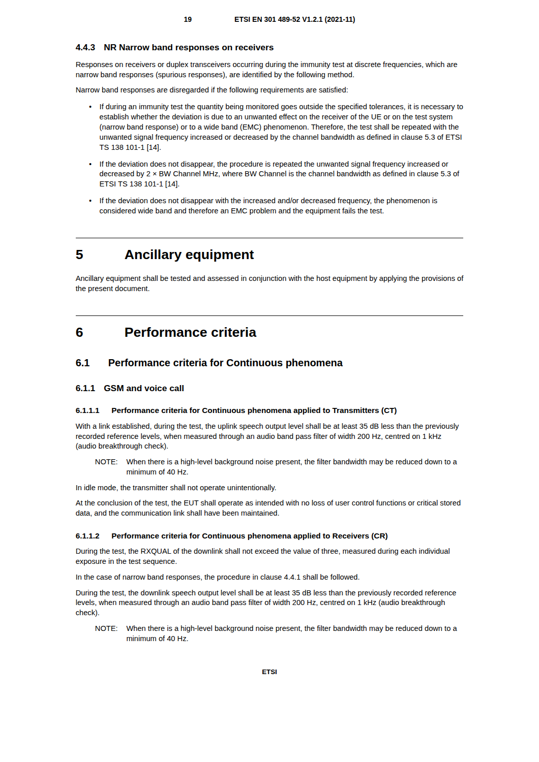19 ETSI EN 301 489-52 V1.2.1 (2021-11)
4.4.3 NR Narrow band responses on receivers
Responses on receivers or duplex transceivers occurring during the immunity test at discrete frequencies, which are narrow band responses (spurious responses), are identified by the following method.
Narrow band responses are disregarded if the following requirements are satisfied:
If during an immunity test the quantity being monitored goes outside the specified tolerances, it is necessary to establish whether the deviation is due to an unwanted effect on the receiver of the UE or on the test system (narrow band response) or to a wide band (EMC) phenomenon. Therefore, the test shall be repeated with the unwanted signal frequency increased or decreased by the channel bandwidth as defined in clause 5.3 of ETSI TS 138 101-1 [14].
If the deviation does not disappear, the procedure is repeated the unwanted signal frequency increased or decreased by 2 × BW Channel MHz, where BW Channel is the channel bandwidth as defined in clause 5.3 of ETSI TS 138 101-1 [14].
If the deviation does not disappear with the increased and/or decreased frequency, the phenomenon is considered wide band and therefore an EMC problem and the equipment fails the test.
5 Ancillary equipment
Ancillary equipment shall be tested and assessed in conjunction with the host equipment by applying the provisions of the present document.
6 Performance criteria
6.1 Performance criteria for Continuous phenomena
6.1.1 GSM and voice call
6.1.1.1 Performance criteria for Continuous phenomena applied to Transmitters (CT)
With a link established, during the test, the uplink speech output level shall be at least 35 dB less than the previously recorded reference levels, when measured through an audio band pass filter of width 200 Hz, centred on 1 kHz (audio breakthrough check).
NOTE: When there is a high-level background noise present, the filter bandwidth may be reduced down to a minimum of 40 Hz.
In idle mode, the transmitter shall not operate unintentionally.
At the conclusion of the test, the EUT shall operate as intended with no loss of user control functions or critical stored data, and the communication link shall have been maintained.
6.1.1.2 Performance criteria for Continuous phenomena applied to Receivers (CR)
During the test, the RXQUAL of the downlink shall not exceed the value of three, measured during each individual exposure in the test sequence.
In the case of narrow band responses, the procedure in clause 4.4.1 shall be followed.
During the test, the downlink speech output level shall be at least 35 dB less than the previously recorded reference levels, when measured through an audio band pass filter of width 200 Hz, centred on 1 kHz (audio breakthrough check).
NOTE: When there is a high-level background noise present, the filter bandwidth may be reduced down to a minimum of 40 Hz.
ETSI